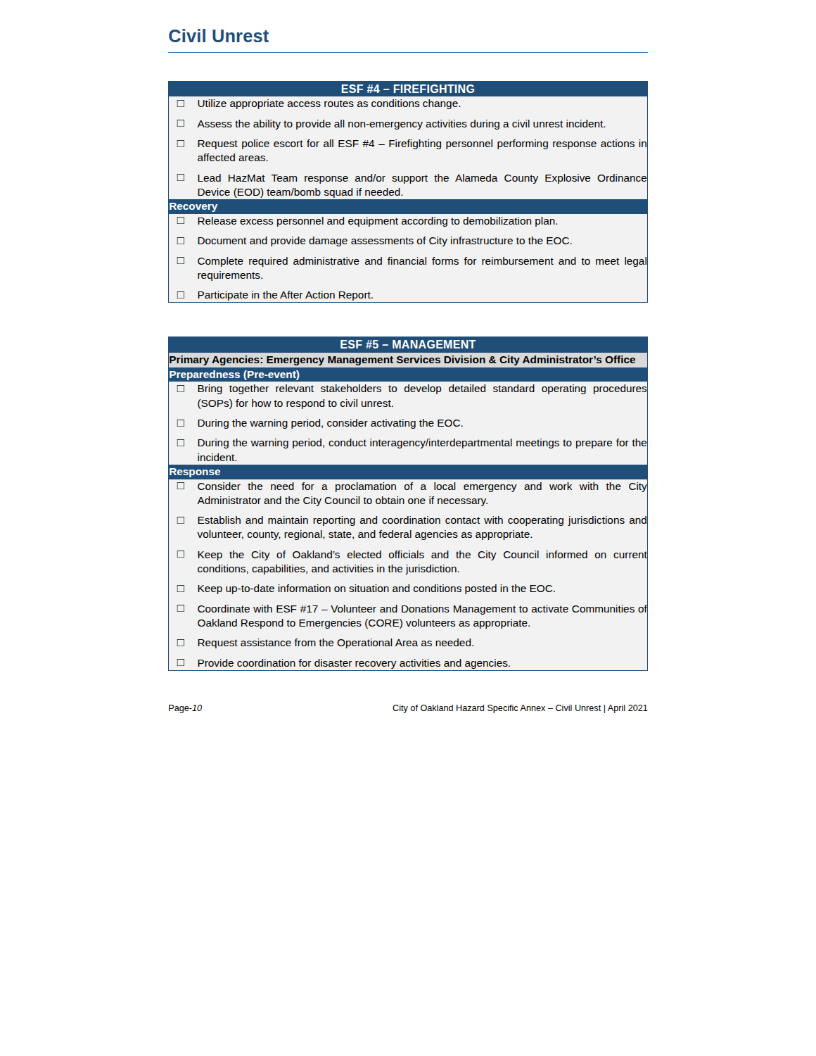Civil Unrest
| ESF #4 – FIREFIGHTING |
| Utilize appropriate access routes as conditions change. Assess the ability to provide all non-emergency activities during a civil unrest incident. Request police escort for all ESF #4 – Firefighting personnel performing response actions in affected areas. Lead HazMat Team response and/or support the Alameda County Explosive Ordinance Device (EOD) team/bomb squad if needed. |
| Recovery |
| Release excess personnel and equipment according to demobilization plan. Document and provide damage assessments of City infrastructure to the EOC. Complete required administrative and financial forms for reimbursement and to meet legal requirements. Participate in the After Action Report. |
| ESF #5 – MANAGEMENT |
| Primary Agencies: Emergency Management Services Division & City Administrator’s Office |
| Preparedness (Pre-event) |
| Bring together relevant stakeholders to develop detailed standard operating procedures (SOPs) for how to respond to civil unrest. During the warning period, consider activating the EOC. During the warning period, conduct interagency/interdepartmental meetings to prepare for the incident. |
| Response |
| Consider the need for a proclamation of a local emergency and work with the City Administrator and the City Council to obtain one if necessary. Establish and maintain reporting and coordination contact with cooperating jurisdictions and volunteer, county, regional, state, and federal agencies as appropriate. Keep the City of Oakland’s elected officials and the City Council informed on current conditions, capabilities, and activities in the jurisdiction. Keep up-to-date information on situation and conditions posted in the EOC. Coordinate with ESF #17 – Volunteer and Donations Management to activate Communities of Oakland Respond to Emergencies (CORE) volunteers as appropriate. Request assistance from the Operational Area as needed. Provide coordination for disaster recovery activities and agencies. |
Page-10 City of Oakland Hazard Specific Annex – Civil Unrest | April 2021